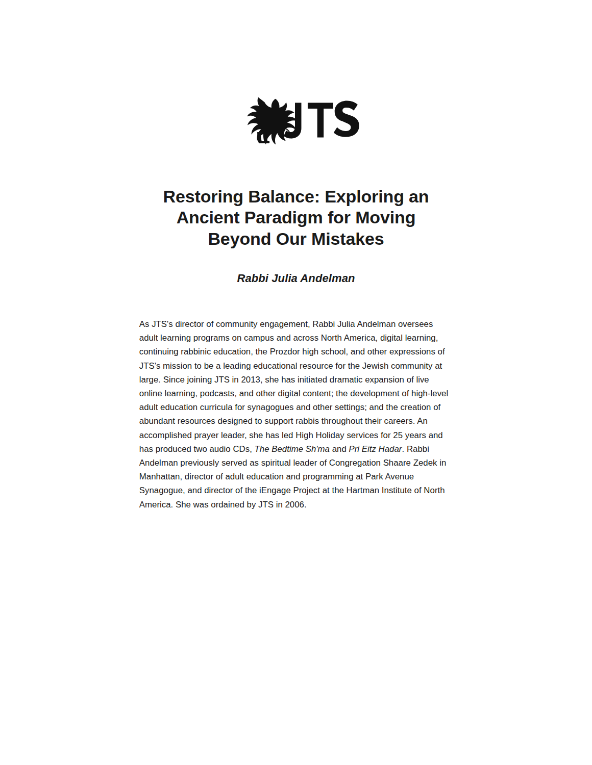Restoring Balance: Exploring an Ancient Paradigm for Moving Beyond Our Mistakes
Rabbi Julia Andelman
As JTS's director of community engagement, Rabbi Julia Andelman oversees adult learning programs on campus and across North America, digital learning, continuing rabbinic education, the Prozdor high school, and other expressions of JTS's mission to be a leading educational resource for the Jewish community at large. Since joining JTS in 2013, she has initiated dramatic expansion of live online learning, podcasts, and other digital content; the development of high-level adult education curricula for synagogues and other settings; and the creation of abundant resources designed to support rabbis throughout their careers. An accomplished prayer leader, she has led High Holiday services for 25 years and has produced two audio CDs, The Bedtime Sh'ma and Pri Eitz Hadar. Rabbi Andelman previously served as spiritual leader of Congregation Shaare Zedek in Manhattan, director of adult education and programming at Park Avenue Synagogue, and director of the iEngage Project at the Hartman Institute of North America. She was ordained by JTS in 2006.